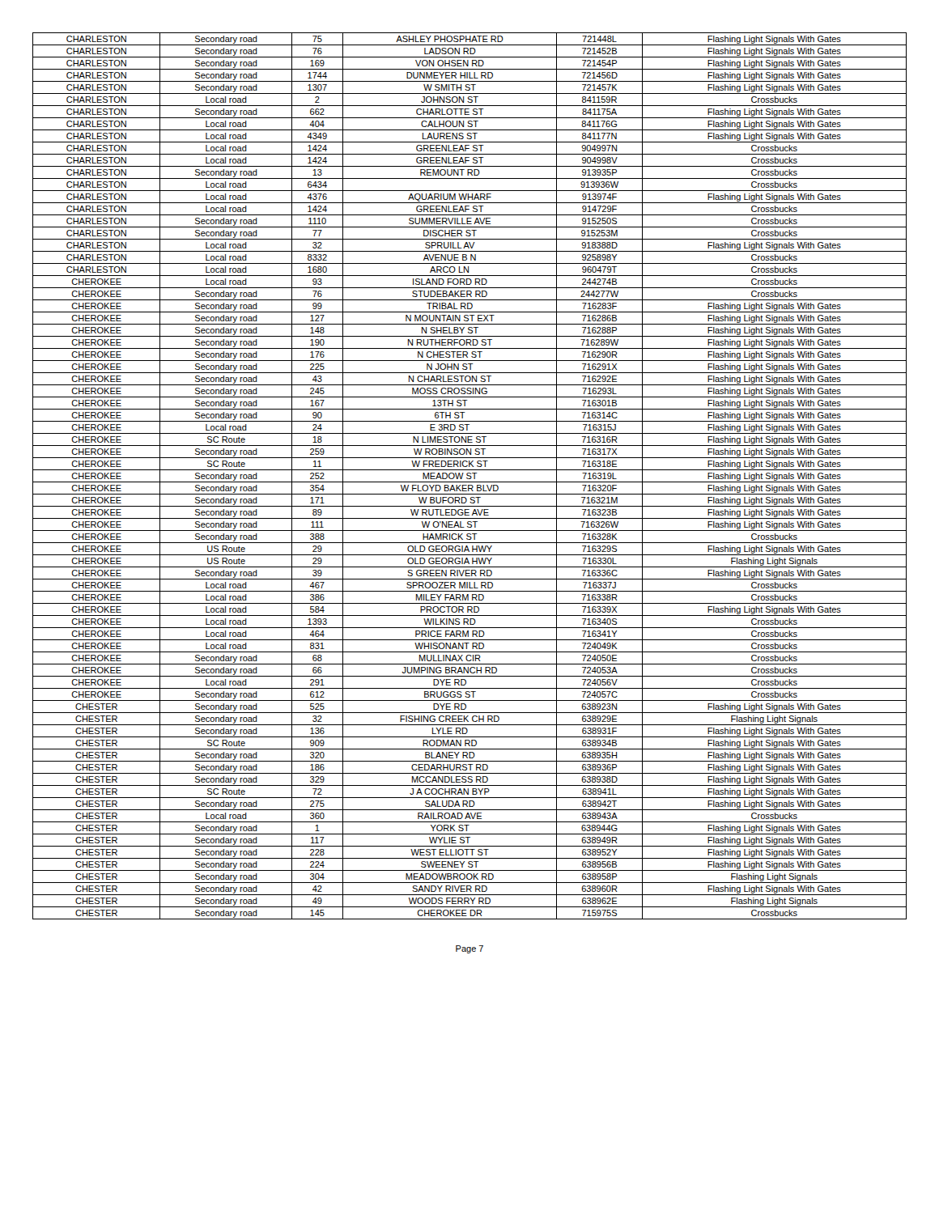| CHARLESTON | Secondary road | 75 | ASHLEY PHOSPHATE RD | 721448L | Flashing Light Signals With Gates |
| CHARLESTON | Secondary road | 76 | LADSON RD | 721452B | Flashing Light Signals With Gates |
| CHARLESTON | Secondary road | 169 | VON OHSEN RD | 721454P | Flashing Light Signals With Gates |
| CHARLESTON | Secondary road | 1744 | DUNMEYER HILL RD | 721456D | Flashing Light Signals With Gates |
| CHARLESTON | Secondary road | 1307 | W SMITH ST | 721457K | Flashing Light Signals With Gates |
| CHARLESTON | Local road | 2 | JOHNSON ST | 841159R | Crossbucks |
| CHARLESTON | Secondary road | 662 | CHARLOTTE ST | 841175A | Flashing Light Signals With Gates |
| CHARLESTON | Local road | 404 | CALHOUN ST | 841176G | Flashing Light Signals With Gates |
| CHARLESTON | Local road | 4349 | LAURENS ST | 841177N | Flashing Light Signals With Gates |
| CHARLESTON | Local road | 1424 | GREENLEAF ST | 904997N | Crossbucks |
| CHARLESTON | Local road | 1424 | GREENLEAF ST | 904998V | Crossbucks |
| CHARLESTON | Secondary road | 13 | REMOUNT RD | 913935P | Crossbucks |
| CHARLESTON | Local road | 6434 | | 913936W | Crossbucks |
| CHARLESTON | Local road | 4376 | AQUARIUM WHARF | 913974F | Flashing Light Signals With Gates |
| CHARLESTON | Local road | 1424 | GREENLEAF ST | 914729F | Crossbucks |
| CHARLESTON | Secondary road | 1110 | SUMMERVILLE AVE | 915250S | Crossbucks |
| CHARLESTON | Secondary road | 77 | DISCHER ST | 915253M | Crossbucks |
| CHARLESTON | Local road | 32 | SPRUILL AV | 918388D | Flashing Light Signals With Gates |
| CHARLESTON | Local road | 8332 | AVENUE B N | 925898Y | Crossbucks |
| CHARLESTON | Local road | 1680 | ARCO LN | 960479T | Crossbucks |
| CHEROKEE | Local road | 93 | ISLAND FORD RD | 244274B | Crossbucks |
| CHEROKEE | Secondary road | 76 | STUDEBAKER RD | 244277W | Crossbucks |
| CHEROKEE | Secondary road | 99 | TRIBAL RD | 716283F | Flashing Light Signals With Gates |
| CHEROKEE | Secondary road | 127 | N MOUNTAIN ST EXT | 716286B | Flashing Light Signals With Gates |
| CHEROKEE | Secondary road | 148 | N SHELBY ST | 716288P | Flashing Light Signals With Gates |
| CHEROKEE | Secondary road | 190 | N RUTHERFORD ST | 716289W | Flashing Light Signals With Gates |
| CHEROKEE | Secondary road | 176 | N CHESTER ST | 716290R | Flashing Light Signals With Gates |
| CHEROKEE | Secondary road | 225 | N JOHN ST | 716291X | Flashing Light Signals With Gates |
| CHEROKEE | Secondary road | 43 | N CHARLESTON ST | 716292E | Flashing Light Signals With Gates |
| CHEROKEE | Secondary road | 245 | MOSS CROSSING | 716293L | Flashing Light Signals With Gates |
| CHEROKEE | Secondary road | 167 | 13TH ST | 716301B | Flashing Light Signals With Gates |
| CHEROKEE | Secondary road | 90 | 6TH ST | 716314C | Flashing Light Signals With Gates |
| CHEROKEE | Local road | 24 | E 3RD ST | 716315J | Flashing Light Signals With Gates |
| CHEROKEE | SC Route | 18 | N LIMESTONE ST | 716316R | Flashing Light Signals With Gates |
| CHEROKEE | Secondary road | 259 | W ROBINSON ST | 716317X | Flashing Light Signals With Gates |
| CHEROKEE | SC Route | 11 | W FREDERICK ST | 716318E | Flashing Light Signals With Gates |
| CHEROKEE | Secondary road | 252 | MEADOW ST | 716319L | Flashing Light Signals With Gates |
| CHEROKEE | Secondary road | 354 | W FLOYD BAKER BLVD | 716320F | Flashing Light Signals With Gates |
| CHEROKEE | Secondary road | 171 | W BUFORD ST | 716321M | Flashing Light Signals With Gates |
| CHEROKEE | Secondary road | 89 | W RUTLEDGE AVE | 716323B | Flashing Light Signals With Gates |
| CHEROKEE | Secondary road | 111 | W O'NEAL ST | 716326W | Flashing Light Signals With Gates |
| CHEROKEE | Secondary road | 388 | HAMRICK ST | 716328K | Crossbucks |
| CHEROKEE | US Route | 29 | OLD GEORGIA HWY | 716329S | Flashing Light Signals With Gates |
| CHEROKEE | US Route | 29 | OLD GEORGIA HWY | 716330L | Flashing Light Signals |
| CHEROKEE | Secondary road | 39 | S GREEN RIVER RD | 716336C | Flashing Light Signals With Gates |
| CHEROKEE | Local road | 467 | SPROOZER MILL RD | 716337J | Crossbucks |
| CHEROKEE | Local road | 386 | MILEY FARM RD | 716338R | Crossbucks |
| CHEROKEE | Local road | 584 | PROCTOR RD | 716339X | Flashing Light Signals With Gates |
| CHEROKEE | Local road | 1393 | WILKINS RD | 716340S | Crossbucks |
| CHEROKEE | Local road | 464 | PRICE FARM RD | 716341Y | Crossbucks |
| CHEROKEE | Local road | 831 | WHISONANT RD | 724049K | Crossbucks |
| CHEROKEE | Secondary road | 68 | MULLINAX CIR | 724050E | Crossbucks |
| CHEROKEE | Secondary road | 66 | JUMPING BRANCH RD | 724053A | Crossbucks |
| CHEROKEE | Local road | 291 | DYE RD | 724056V | Crossbucks |
| CHEROKEE | Secondary road | 612 | BRUGGS ST | 724057C | Crossbucks |
| CHESTER | Secondary road | 525 | DYE RD | 638923N | Flashing Light Signals With Gates |
| CHESTER | Secondary road | 32 | FISHING CREEK CH RD | 638929E | Flashing Light Signals |
| CHESTER | Secondary road | 136 | LYLE RD | 638931F | Flashing Light Signals With Gates |
| CHESTER | SC Route | 909 | RODMAN RD | 638934B | Flashing Light Signals With Gates |
| CHESTER | Secondary road | 320 | BLANEY RD | 638935H | Flashing Light Signals With Gates |
| CHESTER | Secondary road | 186 | CEDARHURST RD | 638936P | Flashing Light Signals With Gates |
| CHESTER | Secondary road | 329 | MCCANDLESS RD | 638938D | Flashing Light Signals With Gates |
| CHESTER | SC Route | 72 | J A COCHRAN BYP | 638941L | Flashing Light Signals With Gates |
| CHESTER | Secondary road | 275 | SALUDA RD | 638942T | Flashing Light Signals With Gates |
| CHESTER | Local road | 360 | RAILROAD AVE | 638943A | Crossbucks |
| CHESTER | Secondary road | 1 | YORK ST | 638944G | Flashing Light Signals With Gates |
| CHESTER | Secondary road | 117 | WYLIE ST | 638949R | Flashing Light Signals With Gates |
| CHESTER | Secondary road | 228 | WEST ELLIOTT ST | 638952Y | Flashing Light Signals With Gates |
| CHESTER | Secondary road | 224 | SWEENEY ST | 638956B | Flashing Light Signals With Gates |
| CHESTER | Secondary road | 304 | MEADOWBROOK RD | 638958P | Flashing Light Signals |
| CHESTER | Secondary road | 42 | SANDY RIVER RD | 638960R | Flashing Light Signals With Gates |
| CHESTER | Secondary road | 49 | WOODS FERRY RD | 638962E | Flashing Light Signals |
| CHESTER | Secondary road | 145 | CHEROKEE DR | 715975S | Crossbucks |
Page 7